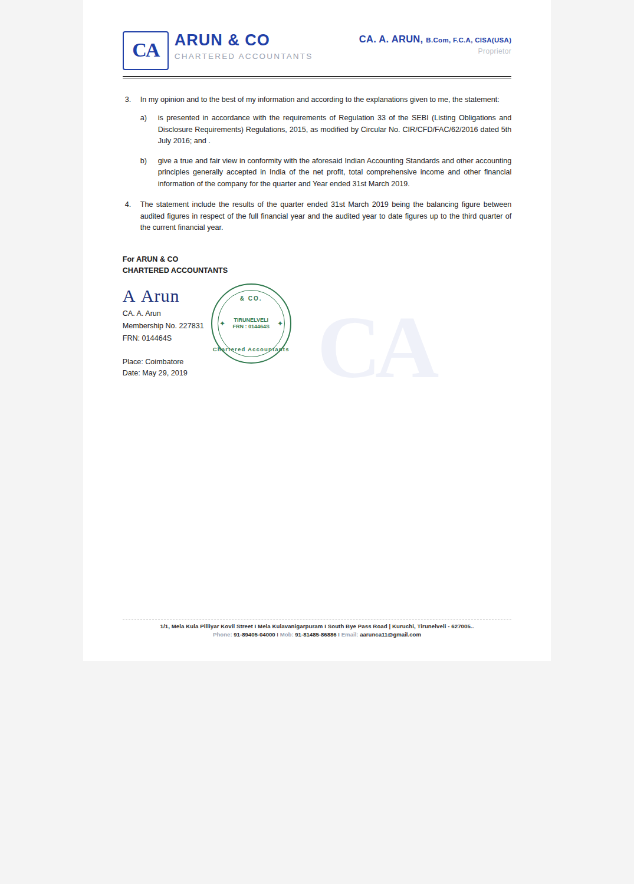CA
ARUN & CO
Chartered Accountants
CA. A. ARUN, B.Com, F.C.A, CISA(USA)
Proprietor
In my opinion and to the best of my information and according to the explanations given to me, the statement:
is presented in accordance with the requirements of Regulation 33 of the SEBI (Listing Obligations and Disclosure Requirements) Regulations, 2015, as modified by Circular No. CIR/CFD/FAC/62/2016 dated 5th July 2016; and .
give a true and fair view in conformity with the aforesaid Indian Accounting Standards and other accounting principles generally accepted in India of the net profit, total comprehensive income and other financial information of the company for the quarter and Year ended 31st March 2019.
The statement include the results of the quarter ended 31st March 2019 being the balancing figure between audited figures in respect of the full financial year and the audited year to date figures up to the third quarter of the current financial year.
For ARUN & CO
CHARTERED ACCOUNTANTS
CA
& CO.
✦
✦
TIRUNELVELI
FRN : 014464S
Chartered Accountants
A Arun
CA. A. Arun
Membership No. 227831
FRN: 014464S
Place: Coimbatore
Date: May 29, 2019
1/1, Mela Kula Pilliyar Kovil Street I Mela Kulavanigarpuram I South Bye Pass Road | Kuruchi, Tirunelveli - 627005..
Phone: 91-89405-04000 I Mob: 91-81485-86886 I Email: aarunca11@gmail.com